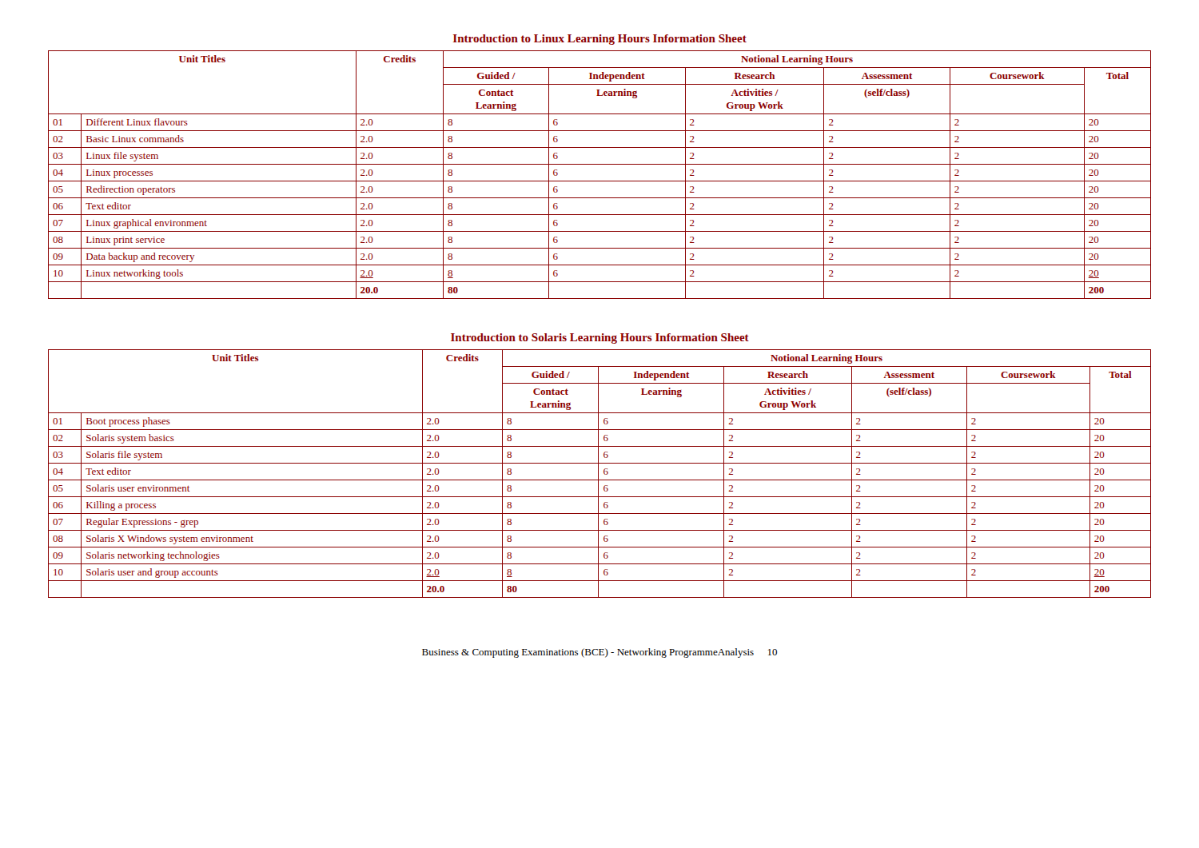Introduction to Linux Learning Hours Information Sheet
| Unit Titles | Credits | Notional Learning Hours |
| --- | --- | --- |
| Guided / | Independent | Research | Assessment | Coursework | Total |
| Contact Learning | Learning | Activities / Group Work | (self/class) | |
| 01 | Different Linux flavours | 2.0 | 8 | 6 | 2 | 2 | 2 | 20 |
| 02 | Basic Linux commands | 2.0 | 8 | 6 | 2 | 2 | 2 | 20 |
| 03 | Linux file system | 2.0 | 8 | 6 | 2 | 2 | 2 | 20 |
| 04 | Linux processes | 2.0 | 8 | 6 | 2 | 2 | 2 | 20 |
| 05 | Redirection operators | 2.0 | 8 | 6 | 2 | 2 | 2 | 20 |
| 06 | Text editor | 2.0 | 8 | 6 | 2 | 2 | 2 | 20 |
| 07 | Linux graphical environment | 2.0 | 8 | 6 | 2 | 2 | 2 | 20 |
| 08 | Linux print service | 2.0 | 8 | 6 | 2 | 2 | 2 | 20 |
| 09 | Data backup and recovery | 2.0 | 8 | 6 | 2 | 2 | 2 | 20 |
| 10 | Linux networking tools | 2.0 | 8 | 6 | 2 | 2 | 2 | 20 |
| | | 20.0 | 80 | | | | | 200 |
Introduction to Solaris Learning Hours Information Sheet
| Unit Titles | Credits | Notional Learning Hours |
| --- | --- | --- |
| Guided / | Independent | Research | Assessment | Coursework | Total |
| Contact Learning | Learning | Activities / Group Work | (self/class) | |
| 01 | Boot process phases | 2.0 | 8 | 6 | 2 | 2 | 2 | 20 |
| 02 | Solaris system basics | 2.0 | 8 | 6 | 2 | 2 | 2 | 20 |
| 03 | Solaris file system | 2.0 | 8 | 6 | 2 | 2 | 2 | 20 |
| 04 | Text editor | 2.0 | 8 | 6 | 2 | 2 | 2 | 20 |
| 05 | Solaris user environment | 2.0 | 8 | 6 | 2 | 2 | 2 | 20 |
| 06 | Killing a process | 2.0 | 8 | 6 | 2 | 2 | 2 | 20 |
| 07 | Regular Expressions - grep | 2.0 | 8 | 6 | 2 | 2 | 2 | 20 |
| 08 | Solaris X Windows system environment | 2.0 | 8 | 6 | 2 | 2 | 2 | 20 |
| 09 | Solaris networking technologies | 2.0 | 8 | 6 | 2 | 2 | 2 | 20 |
| 10 | Solaris user and group accounts | 2.0 | 8 | 6 | 2 | 2 | 2 | 20 |
| | | 20.0 | 80 | | | | | 200 |
Business & Computing Examinations (BCE) - Networking ProgrammeAnalysis 10